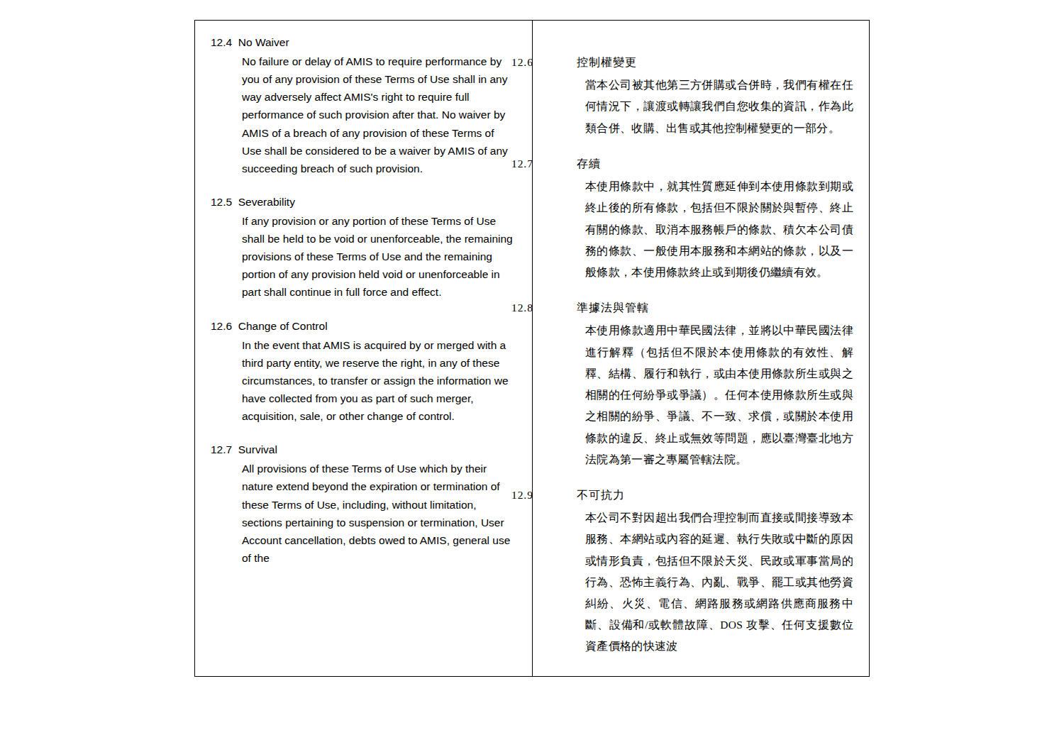12.4 No Waiver
No failure or delay of AMIS to require performance by you of any provision of these Terms of Use shall in any way adversely affect AMIS's right to require full performance of such provision after that. No waiver by AMIS of a breach of any provision of these Terms of Use shall be considered to be a waiver by AMIS of any succeeding breach of such provision.
12.5 Severability
If any provision or any portion of these Terms of Use shall be held to be void or unenforceable, the remaining provisions of these Terms of Use and the remaining portion of any provision held void or unenforceable in part shall continue in full force and effect.
12.6 Change of Control
In the event that AMIS is acquired by or merged with a third party entity, we reserve the right, in any of these circumstances, to transfer or assign the information we have collected from you as part of such merger, acquisition, sale, or other change of control.
12.7 Survival
All provisions of these Terms of Use which by their nature extend beyond the expiration or termination of these Terms of Use, including, without limitation, sections pertaining to suspension or termination, User Account cancellation, debts owed to AMIS, general use of the
12.6控制權變更
當本公司被其他第三方併購或合併時，我們有權在任何情況下，讓渡或轉讓我們自您收集的資訊，作為此類合併、收購、出售或其他控制權變更的一部分。
12.7存續
本使用條款中，就其性質應延伸到本使用條款到期或終止後的所有條款，包括但不限於關於與暫停、終止有關的條款、取消本服務帳戶的條款、積欠本公司債務的條款、一般使用本服務和本網站的條款，以及一般條款，本使用條款終止或到期後仍繼續有效。
12.8準據法與管轄
本使用條款適用中華民國法律，並將以中華民國法律進行解釋（包括但不限於本使用條款的有效性、解釋、結構、履行和執行，或由本使用條款所生或與之相關的任何紛爭或爭議）。任何本使用條款所生或與之相關的紛爭、爭議、不一致、求償，或關於本使用條款的違反、終止或無效等問題，應以臺灣臺北地方法院為第一審之專屬管轄法院。
12.9不可抗力
本公司不對因超出我們合理控制而直接或間接導致本服務、本網站或內容的延遲、執行失敗或中斷的原因或情形負責，包括但不限於天災、民政或軍事當局的行為、恐怖主義行為、內亂、戰爭、罷工或其他勞資糾紛、火災、電信、網路服務或網路供應商服務中斷、設備和/或軟體故障、DOS 攻擊、任何支援數位資產價格的快速波